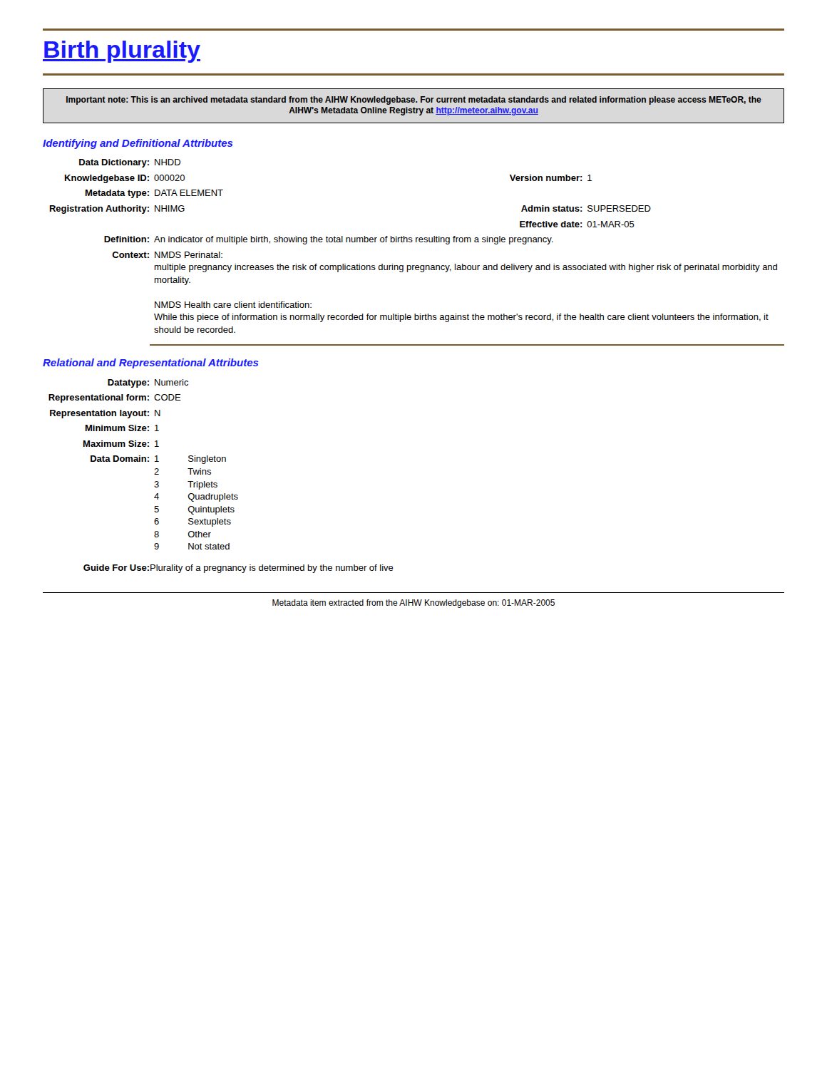Birth plurality
Important note: This is an archived metadata standard from the AIHW Knowledgebase. For current metadata standards and related information please access METeOR, the AIHW's Metadata Online Registry at http://meteor.aihw.gov.au
Identifying and Definitional Attributes
| Data Dictionary: | NHDD | | |
| Knowledgebase ID: | 000020 | Version number: | 1 |
| Metadata type: | DATA ELEMENT | | |
| Registration Authority: | NHIMG | Admin status: | SUPERSEDED |
| | | Effective date: | 01-MAR-05 |
| Definition: | An indicator of multiple birth, showing the total number of births resulting from a single pregnancy. |
| Context: | NMDS Perinatal: multiple pregnancy increases the risk of complications during pregnancy, labour and delivery and is associated with higher risk of perinatal morbidity and mortality. NMDS Health care client identification: While this piece of information is normally recorded for multiple births against the mother's record, if the health care client volunteers the information, it should be recorded. |
Relational and Representational Attributes
| Datatype: | Numeric |
| Representational form: | CODE |
| Representation layout: | N |
| Minimum Size: | 1 |
| Maximum Size: | 1 |
| Data Domain: | / 1 / Singleton / / 2 / Twins / / 3 / Triplets / / 4 / Quadruplets / / 5 / Quintuplets / / 6 / Sextuplets / / 8 / Other / / 9 / Not stated / |
Guide For Use: Plurality of a pregnancy is determined by the number of live
Metadata item extracted from the AIHW Knowledgebase on: 01-MAR-2005